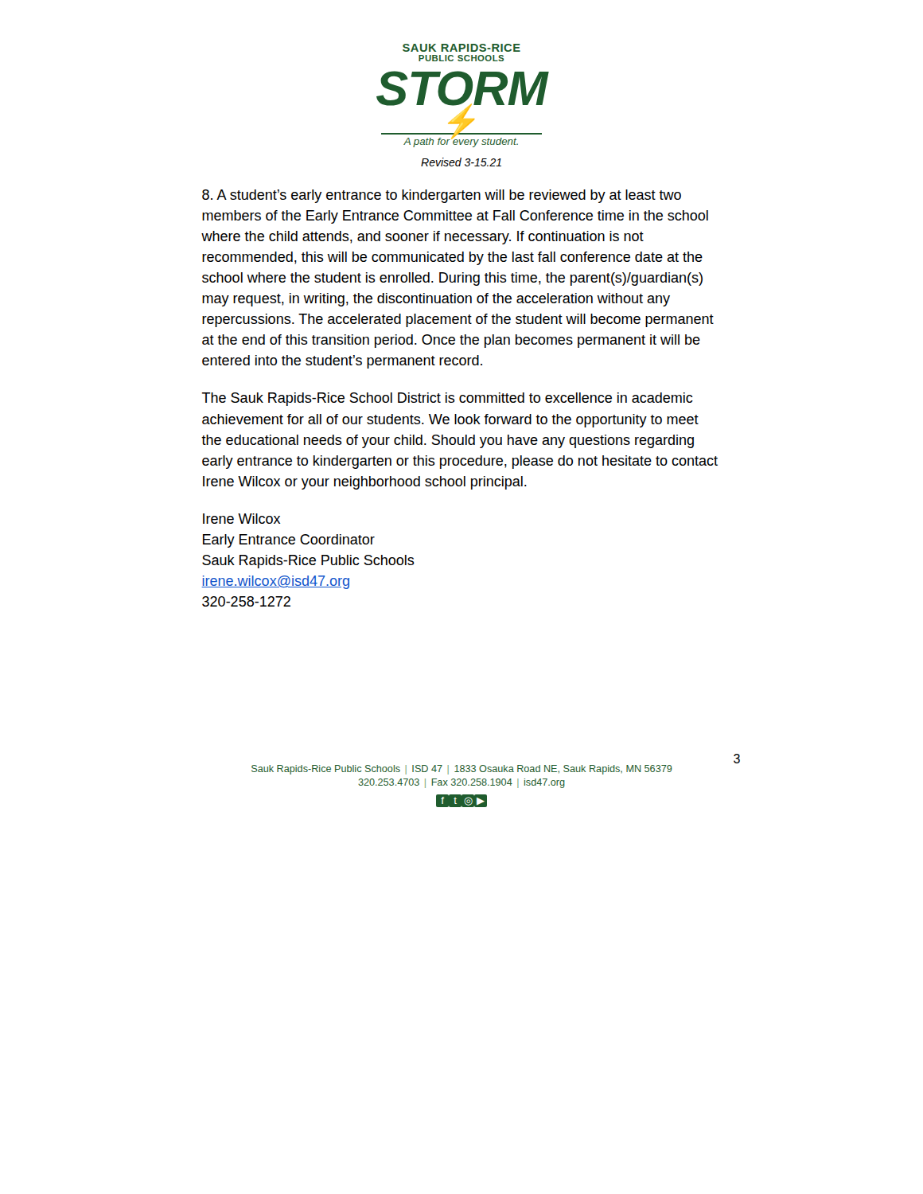SAUK RAPIDS-RICE
PUBLIC SCHOOLS
STORM
⚡
A path for every student.
Revised 3-15.21
8. A student’s early entrance to kindergarten will be reviewed by at least two members of the Early Entrance Committee at Fall Conference time in the school where the child attends, and sooner if necessary. If continuation is not recommended, this will be communicated by the last fall conference date at the school where the student is enrolled. During this time, the parent(s)/guardian(s) may request, in writing, the discontinuation of the acceleration without any repercussions. The accelerated placement of the student will become permanent at the end of this transition period. Once the plan becomes permanent it will be entered into the student’s permanent record.
The Sauk Rapids-Rice School District is committed to excellence in academic achievement for all of our students. We look forward to the opportunity to meet the educational needs of your child. Should you have any questions regarding early entrance to kindergarten or this procedure, please do not hesitate to contact Irene Wilcox or your neighborhood school principal.
Irene Wilcox
Early Entrance Coordinator
Sauk Rapids-Rice Public Schools
irene.wilcox@isd47.org
320-258-1272
3
Sauk Rapids-Rice Public Schools | ISD 47 | 1833 Osauka Road NE, Sauk Rapids, MN 56379
320.253.4703 | Fax 320.258.1904 | isd47.org
ft◎▶